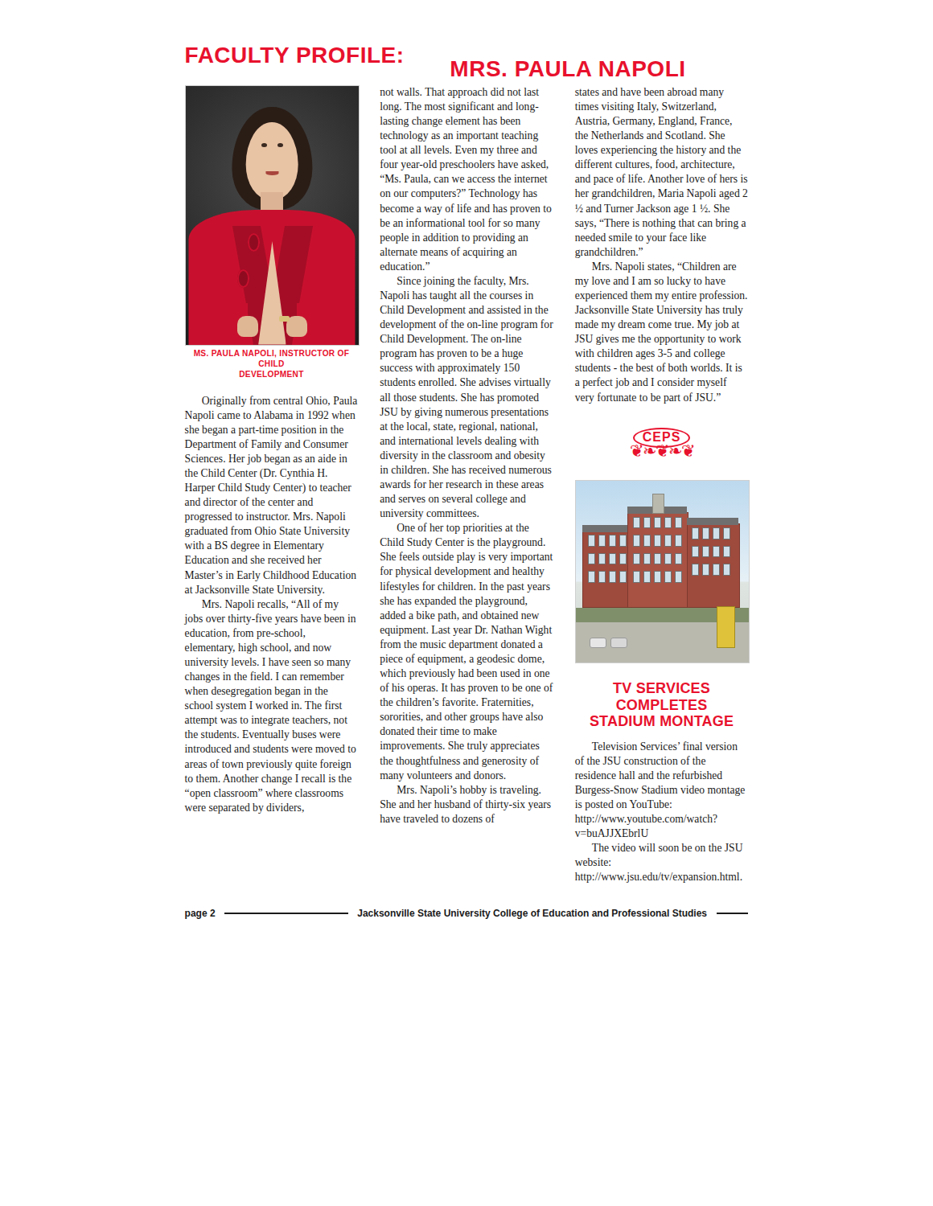Faculty Profile:
Mrs. Paula Napoli
Ms. Paula Napoli, Instructor of Child
Development
Originally from central Ohio, Paula Napoli came to Alabama in 1992 when she began a part-time position in the Department of Family and Consumer Sciences. Her job began as an aide in the Child Center (Dr. Cynthia H. Harper Child Study Center) to teacher and director of the center and progressed to instructor. Mrs. Napoli graduated from Ohio State University with a BS degree in Elementary Education and she received her Master’s in Early Childhood Education at Jacksonville State University.
Mrs. Napoli recalls, “All of my jobs over thirty-five years have been in education, from pre-school, elementary, high school, and now university levels. I have seen so many changes in the field. I can remember when desegregation began in the school system I worked in. The first attempt was to integrate teachers, not the students. Eventually buses were introduced and students were moved to areas of town previously quite foreign to them. Another change I recall is the “open classroom” where classrooms were separated by dividers,
not walls. That approach did not last long. The most significant and long-lasting change element has been technology as an important teaching tool at all levels. Even my three and four year-old preschoolers have asked, “Ms. Paula, can we access the internet on our computers?” Technology has become a way of life and has proven to be an informational tool for so many people in addition to providing an alternate means of acquiring an education.”
Since joining the faculty, Mrs. Napoli has taught all the courses in Child Development and assisted in the development of the on-line program for Child Development. The on-line program has proven to be a huge success with approximately 150 students enrolled. She advises virtually all those students. She has promoted JSU by giving numerous presentations at the local, state, regional, national, and international levels dealing with diversity in the classroom and obesity in children. She has received numerous awards for her research in these areas and serves on several college and university committees.
One of her top priorities at the Child Study Center is the playground. She feels outside play is very important for physical development and healthy lifestyles for children. In the past years she has expanded the playground, added a bike path, and obtained new equipment. Last year Dr. Nathan Wight from the music department donated a piece of equipment, a geodesic dome, which previously had been used in one of his operas. It has proven to be one of the children’s favorite. Fraternities, sororities, and other groups have also donated their time to make improvements. She truly appreciates the thoughtfulness and generosity of many volunteers and donors.
Mrs. Napoli’s hobby is traveling. She and her husband of thirty-six years have traveled to dozens of
states and have been abroad many times visiting Italy, Switzerland, Austria, Germany, England, France, the Netherlands and Scotland. She loves experiencing the history and the different cultures, food, architecture, and pace of life. Another love of hers is her grandchildren, Maria Napoli aged 2 ½ and Turner Jackson age 1 ½. She says, “There is nothing that can bring a needed smile to your face like grandchildren.”
Mrs. Napoli states, “Children are my love and I am so lucky to have experienced them my entire profession. Jacksonville State University has truly made my dream come true. My job at JSU gives me the opportunity to work with children ages 3-5 and college students - the best of both worlds. It is a perfect job and I consider myself very fortunate to be part of JSU.”
CEPS
❦❧❦❧❦
TV Services Completes
Stadium Montage
Television Services’ final version of the JSU construction of the residence hall and the refurbished Burgess-Snow Stadium video montage is posted on YouTube: http://www.youtube.com/watch?v=buAJJXEbrlU
The video will soon be on the JSU website: http://www.jsu.edu/tv/expansion.html.
page 2 Jacksonville State University College of Education and Professional Studies